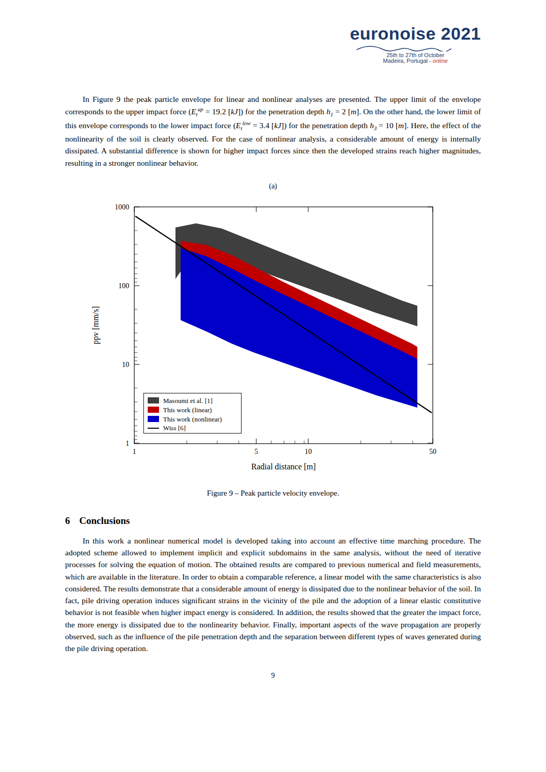euronoise 2021
25th to 27th of October
Madeira, Portugal - online
In Figure 9 the peak particle envelope for linear and nonlinear analyses are presented. The upper limit of the envelope corresponds to the upper impact force (Etup = 19.2 [kJ]) for the penetration depth h1 = 2 [m]. On the other hand, the lower limit of this envelope corresponds to the lower impact force (Etlow = 3.4 [kJ]) for the penetration depth h3 = 10 [m]. Here, the effect of the nonlinearity of the soil is clearly observed. For the case of nonlinear analysis, a considerable amount of energy is internally dissipated. A substantial difference is shown for higher impact forces since then the developed strains reach higher magnitudes, resulting in a stronger nonlinear behavior.
(a)
1000 100 10 1 1 5 10 50 Masoumi et al. [1] This work (linear) This work (nonlinear) Wiss [6] ppv [mm/s] Radial distance [m]
Figure 9 – Peak particle velocity envelope.
6 Conclusions
In this work a nonlinear numerical model is developed taking into account an effective time marching procedure. The adopted scheme allowed to implement implicit and explicit subdomains in the same analysis, without the need of iterative processes for solving the equation of motion. The obtained results are compared to previous numerical and field measurements, which are available in the literature. In order to obtain a comparable reference, a linear model with the same characteristics is also considered. The results demonstrate that a considerable amount of energy is dissipated due to the nonlinear behavior of the soil. In fact, pile driving operation induces significant strains in the vicinity of the pile and the adoption of a linear elastic constitutive behavior is not feasible when higher impact energy is considered. In addition, the results showed that the greater the impact force, the more energy is dissipated due to the nonlinearity behavior. Finally, important aspects of the wave propagation are properly observed, such as the influence of the pile penetration depth and the separation between different types of waves generated during the pile driving operation.
9